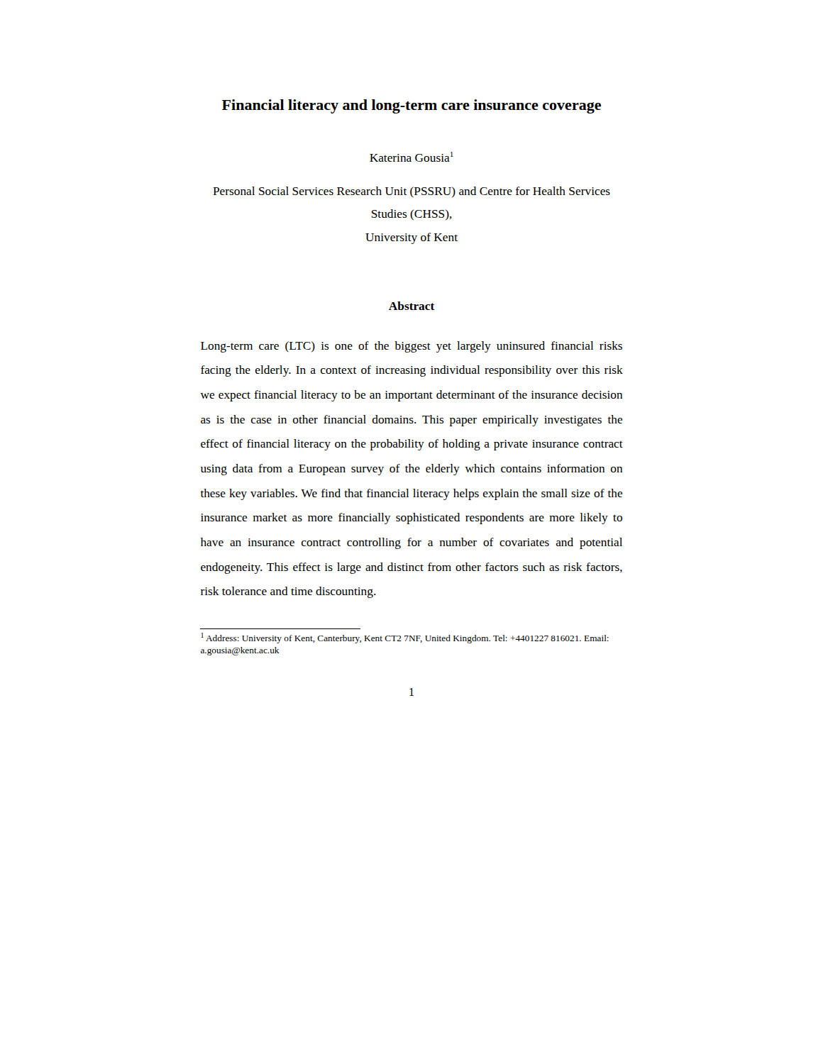Financial literacy and long-term care insurance coverage
Katerina Gousia1
Personal Social Services Research Unit (PSSRU) and Centre for Health Services Studies (CHSS),
University of Kent
Abstract
Long-term care (LTC) is one of the biggest yet largely uninsured financial risks facing the elderly. In a context of increasing individual responsibility over this risk we expect financial literacy to be an important determinant of the insurance decision as is the case in other financial domains. This paper empirically investigates the effect of financial literacy on the probability of holding a private insurance contract using data from a European survey of the elderly which contains information on these key variables. We find that financial literacy helps explain the small size of the insurance market as more financially sophisticated respondents are more likely to have an insurance contract controlling for a number of covariates and potential endogeneity. This effect is large and distinct from other factors such as risk factors, risk tolerance and time discounting.
1 Address: University of Kent, Canterbury, Kent CT2 7NF, United Kingdom. Tel: +4401227 816021. Email: a.gousia@kent.ac.uk
1